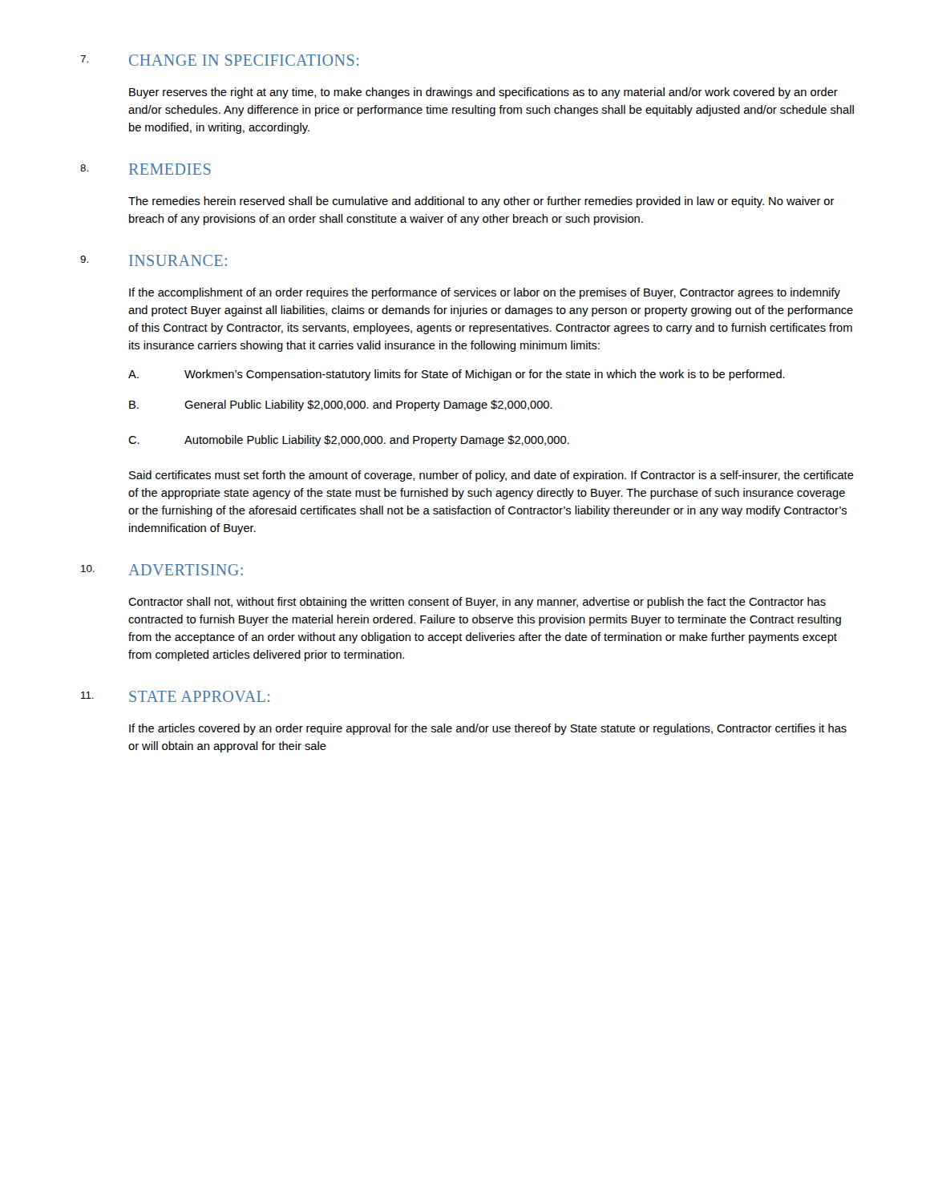CHANGE IN SPECIFICATIONS:
Buyer reserves the right at any time, to make changes in drawings and specifications as to any material and/or work covered by an order and/or schedules. Any difference in price or performance time resulting from such changes shall be equitably adjusted and/or schedule shall be modified, in writing, accordingly.
REMEDIES
The remedies herein reserved shall be cumulative and additional to any other or further remedies provided in law or equity. No waiver or breach of any provisions of an order shall constitute a waiver of any other breach or such provision.
INSURANCE:
If the accomplishment of an order requires the performance of services or labor on the premises of Buyer, Contractor agrees to indemnify and protect Buyer against all liabilities, claims or demands for injuries or damages to any person or property growing out of the performance of this Contract by Contractor, its servants, employees, agents or representatives. Contractor agrees to carry and to furnish certificates from its insurance carriers showing that it carries valid insurance in the following minimum limits:
A.
Workmen’s Compensation-statutory limits for State of Michigan or for the state in which the work is to be performed.
B.
General Public Liability $2,000,000. and Property Damage $2,000,000.
C.
Automobile Public Liability $2,000,000. and Property Damage $2,000,000.
Said certificates must set forth the amount of coverage, number of policy, and date of expiration. If Contractor is a self-insurer, the certificate of the appropriate state agency of the state must be furnished by such agency directly to Buyer. The purchase of such insurance coverage or the furnishing of the aforesaid certificates shall not be a satisfaction of Contractor’s liability thereunder or in any way modify Contractor’s indemnification of Buyer.
ADVERTISING:
Contractor shall not, without first obtaining the written consent of Buyer, in any manner, advertise or publish the fact the Contractor has contracted to furnish Buyer the material herein ordered. Failure to observe this provision permits Buyer to terminate the Contract resulting from the acceptance of an order without any obligation to accept deliveries after the date of termination or make further payments except from completed articles delivered prior to termination.
STATE APPROVAL:
If the articles covered by an order require approval for the sale and/or use thereof by State statute or regulations, Contractor certifies it has or will obtain an approval for their sale